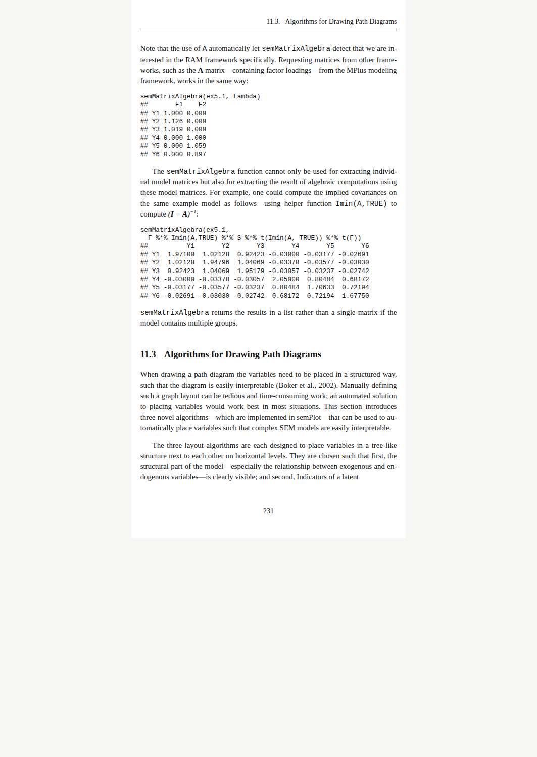11.3. Algorithms for Drawing Path Diagrams
Note that the use of A automatically let semMatrixAlgebra detect that we are interested in the RAM framework specifically. Requesting matrices from other frameworks, such as the Λ matrix—containing factor loadings—from the MPlus modeling framework, works in the same way:
semMatrixAlgebra(ex5.1, Lambda)
##       F1    F2
## Y1 1.000 0.000
## Y2 1.126 0.000
## Y3 1.019 0.000
## Y4 0.000 1.000
## Y5 0.000 1.059
## Y6 0.000 0.897
The semMatrixAlgebra function cannot only be used for extracting individual model matrices but also for extracting the result of algebraic computations using these model matrices. For example, one could compute the implied covariances on the same example model as follows—using helper function Imin(A,TRUE) to compute (I − A)−1:
semMatrixAlgebra(ex5.1,
  F %*% Imin(A,TRUE) %*% S %*% t(Imin(A, TRUE)) %*% t(F))
##          Y1       Y2       Y3       Y4       Y5       Y6
## Y1  1.97100  1.02128  0.92423 -0.03000 -0.03177 -0.02691
## Y2  1.02128  1.94796  1.04069 -0.03378 -0.03577 -0.03030
## Y3  0.92423  1.04069  1.95179 -0.03057 -0.03237 -0.02742
## Y4 -0.03000 -0.03378 -0.03057  2.05000  0.80484  0.68172
## Y5 -0.03177 -0.03577 -0.03237  0.80484  1.70633  0.72194
## Y6 -0.02691 -0.03030 -0.02742  0.68172  0.72194  1.67750
semMatrixAlgebra returns the results in a list rather than a single matrix if the model contains multiple groups.
11.3 Algorithms for Drawing Path Diagrams
When drawing a path diagram the variables need to be placed in a structured way, such that the diagram is easily interpretable (Boker et al., 2002). Manually defining such a graph layout can be tedious and time-consuming work; an automated solution to placing variables would work best in most situations. This section introduces three novel algorithms—which are implemented in semPlot—that can be used to automatically place variables such that complex SEM models are easily interpretable.
The three layout algorithms are each designed to place variables in a tree-like structure next to each other on horizontal levels. They are chosen such that first, the structural part of the model—especially the relationship between exogenous and endogenous variables—is clearly visible; and second, Indicators of a latent
231